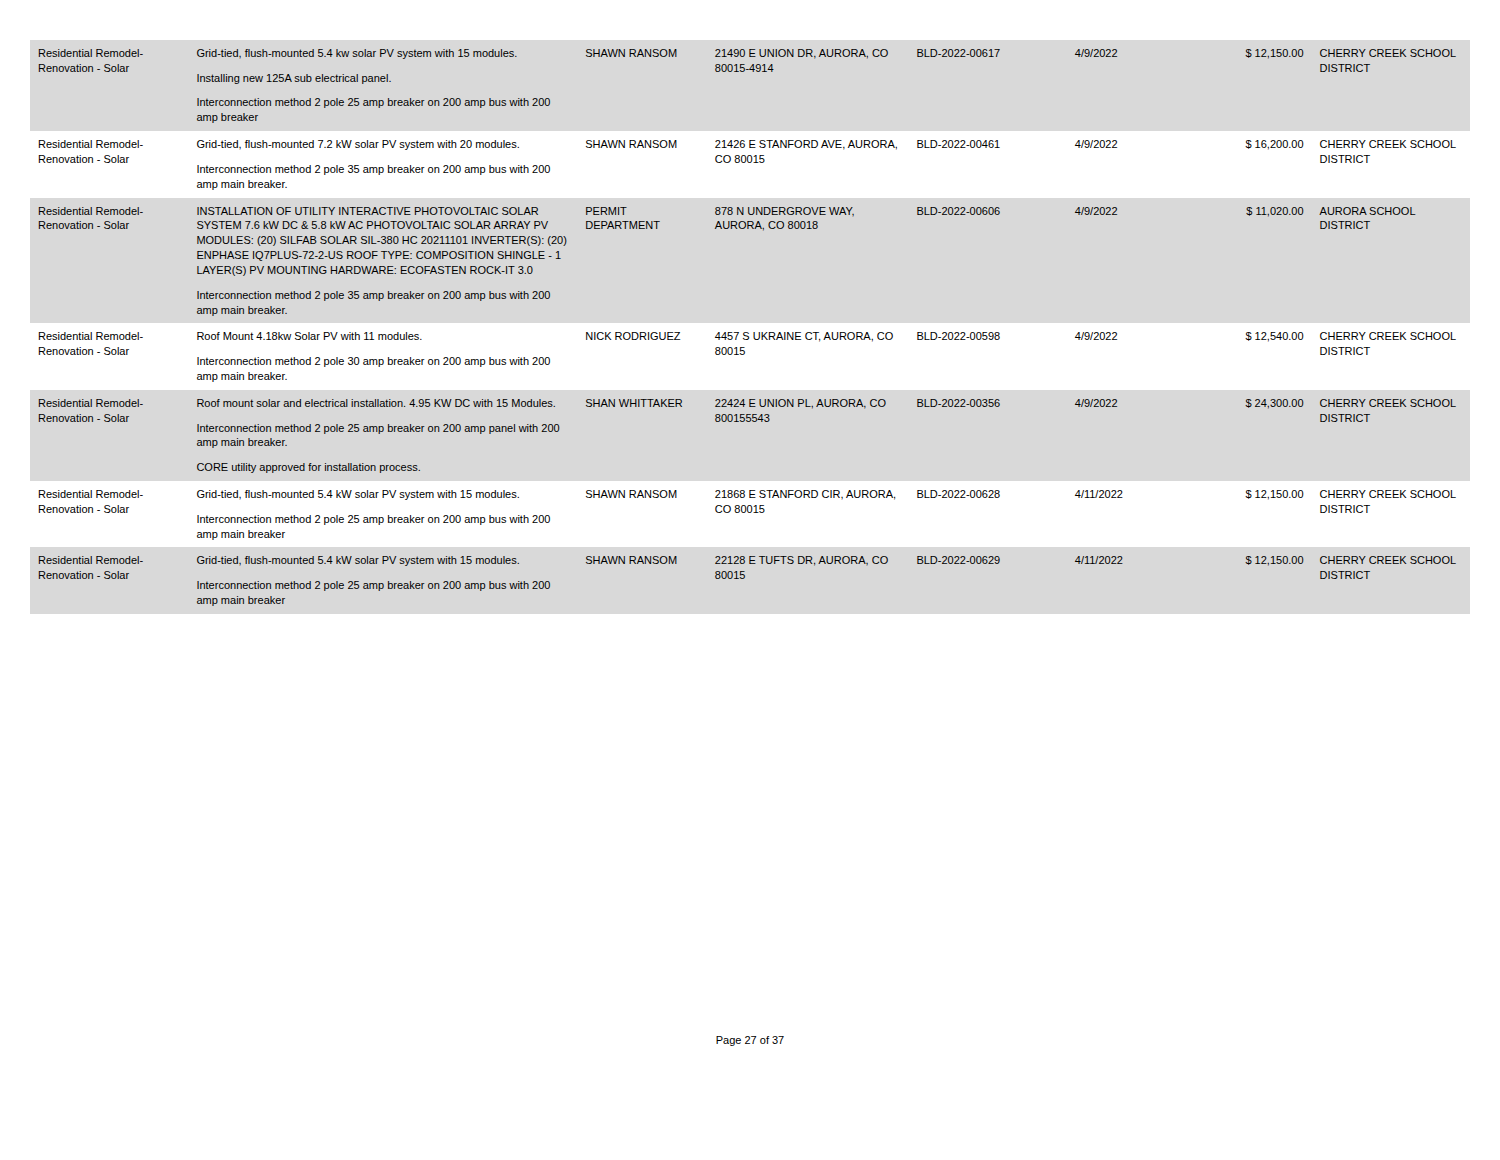| Residential Remodel-Renovation - Solar | Grid-tied, flush-mounted 5.4 kw solar PV system with 15 modules. Installing new 125A sub electrical panel. Interconnection method 2 pole 25 amp breaker on 200 amp bus with 200 amp breaker | SHAWN RANSOM | 21490 E UNION DR, AURORA, CO 80015-4914 | BLD-2022-00617 | 4/9/2022 | $ 12,150.00 | CHERRY CREEK SCHOOL DISTRICT |
| Residential Remodel-Renovation - Solar | Grid-tied, flush-mounted 7.2 kW solar PV system with 20 modules. Interconnection method 2 pole 35 amp breaker on 200 amp bus with 200 amp main breaker. | SHAWN RANSOM | 21426 E STANFORD AVE, AURORA, CO 80015 | BLD-2022-00461 | 4/9/2022 | $ 16,200.00 | CHERRY CREEK SCHOOL DISTRICT |
| Residential Remodel-Renovation - Solar | INSTALLATION OF UTILITY INTERACTIVE PHOTOVOLTAIC SOLAR SYSTEM 7.6 kW DC & 5.8 kW AC PHOTOVOLTAIC SOLAR ARRAY PV MODULES: (20) SILFAB SOLAR SIL-380 HC 20211101 INVERTER(S): (20) ENPHASE IQ7PLUS-72-2-US ROOF TYPE: COMPOSITION SHINGLE - 1 LAYER(S) PV MOUNTING HARDWARE: ECOFASTEN ROCK-IT 3.0 Interconnection method 2 pole 35 amp breaker on 200 amp bus with 200 amp main breaker. | PERMIT DEPARTMENT | 878 N UNDERGROVE WAY, AURORA, CO 80018 | BLD-2022-00606 | 4/9/2022 | $ 11,020.00 | AURORA SCHOOL DISTRICT |
| Residential Remodel-Renovation - Solar | Roof Mount 4.18kw Solar PV with 11 modules. Interconnection method 2 pole 30 amp breaker on 200 amp bus with 200 amp main breaker. | NICK RODRIGUEZ | 4457 S UKRAINE CT, AURORA, CO 80015 | BLD-2022-00598 | 4/9/2022 | $ 12,540.00 | CHERRY CREEK SCHOOL DISTRICT |
| Residential Remodel-Renovation - Solar | Roof mount solar and electrical installation. 4.95 KW DC with 15 Modules. Interconnection method 2 pole 25 amp breaker on 200 amp panel with 200 amp main breaker. CORE utility approved for installation process. | SHAN WHITTAKER | 22424 E UNION PL, AURORA, CO 800155543 | BLD-2022-00356 | 4/9/2022 | $ 24,300.00 | CHERRY CREEK SCHOOL DISTRICT |
| Residential Remodel-Renovation - Solar | Grid-tied, flush-mounted 5.4 kW solar PV system with 15 modules. Interconnection method 2 pole 25 amp breaker on 200 amp bus with 200 amp main breaker | SHAWN RANSOM | 21868 E STANFORD CIR, AURORA, CO 80015 | BLD-2022-00628 | 4/11/2022 | $ 12,150.00 | CHERRY CREEK SCHOOL DISTRICT |
| Residential Remodel-Renovation - Solar | Grid-tied, flush-mounted 5.4 kW solar PV system with 15 modules. Interconnection method 2 pole 25 amp breaker on 200 amp bus with 200 amp main breaker | SHAWN RANSOM | 22128 E TUFTS DR, AURORA, CO 80015 | BLD-2022-00629 | 4/11/2022 | $ 12,150.00 | CHERRY CREEK SCHOOL DISTRICT |
Page 27 of 37